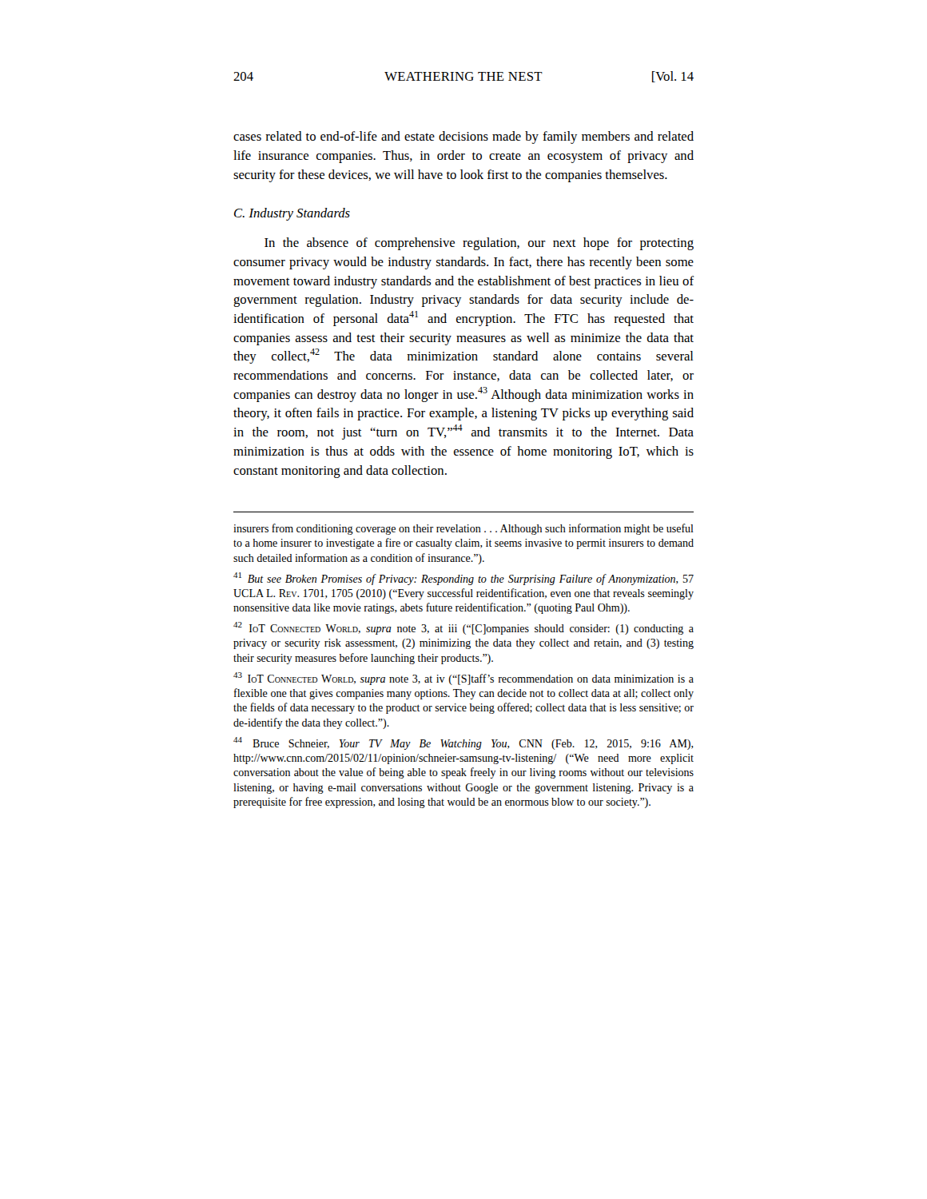204 WEATHERING THE NEST [Vol. 14
cases related to end-of-life and estate decisions made by family members and related life insurance companies. Thus, in order to create an ecosystem of privacy and security for these devices, we will have to look first to the companies themselves.
C. Industry Standards
In the absence of comprehensive regulation, our next hope for protecting consumer privacy would be industry standards. In fact, there has recently been some movement toward industry standards and the establishment of best practices in lieu of government regulation. Industry privacy standards for data security include de-identification of personal data41 and encryption. The FTC has requested that companies assess and test their security measures as well as minimize the data that they collect,42 The data minimization standard alone contains several recommendations and concerns. For instance, data can be collected later, or companies can destroy data no longer in use.43 Although data minimization works in theory, it often fails in practice. For example, a listening TV picks up everything said in the room, not just “turn on TV,”44 and transmits it to the Internet. Data minimization is thus at odds with the essence of home monitoring IoT, which is constant monitoring and data collection.
insurers from conditioning coverage on their revelation . . . Although such information might be useful to a home insurer to investigate a fire or casualty claim, it seems invasive to permit insurers to demand such detailed information as a condition of insurance.”).
41 But see Broken Promises of Privacy: Responding to the Surprising Failure of Anonymization, 57 UCLA L. Rev. 1701, 1705 (2010) (“Every successful reidentification, even one that reveals seemingly nonsensitive data like movie ratings, abets future reidentification.” (quoting Paul Ohm)).
42 IoT Connected World, supra note 3, at iii (“[C]ompanies should consider: (1) conducting a privacy or security risk assessment, (2) minimizing the data they collect and retain, and (3) testing their security measures before launching their products.”).
43 IoT Connected World, supra note 3, at iv (“[S]taff’s recommendation on data minimization is a flexible one that gives companies many options. They can decide not to collect data at all; collect only the fields of data necessary to the product or service being offered; collect data that is less sensitive; or de-identify the data they collect.”).
44 Bruce Schneier, Your TV May Be Watching You, CNN (Feb. 12, 2015, 9:16 AM), http://www.cnn.com/2015/02/11/opinion/schneier-samsung-tv-listening/ (“We need more explicit conversation about the value of being able to speak freely in our living rooms without our televisions listening, or having e-mail conversations without Google or the government listening. Privacy is a prerequisite for free expression, and losing that would be an enormous blow to our society.”).